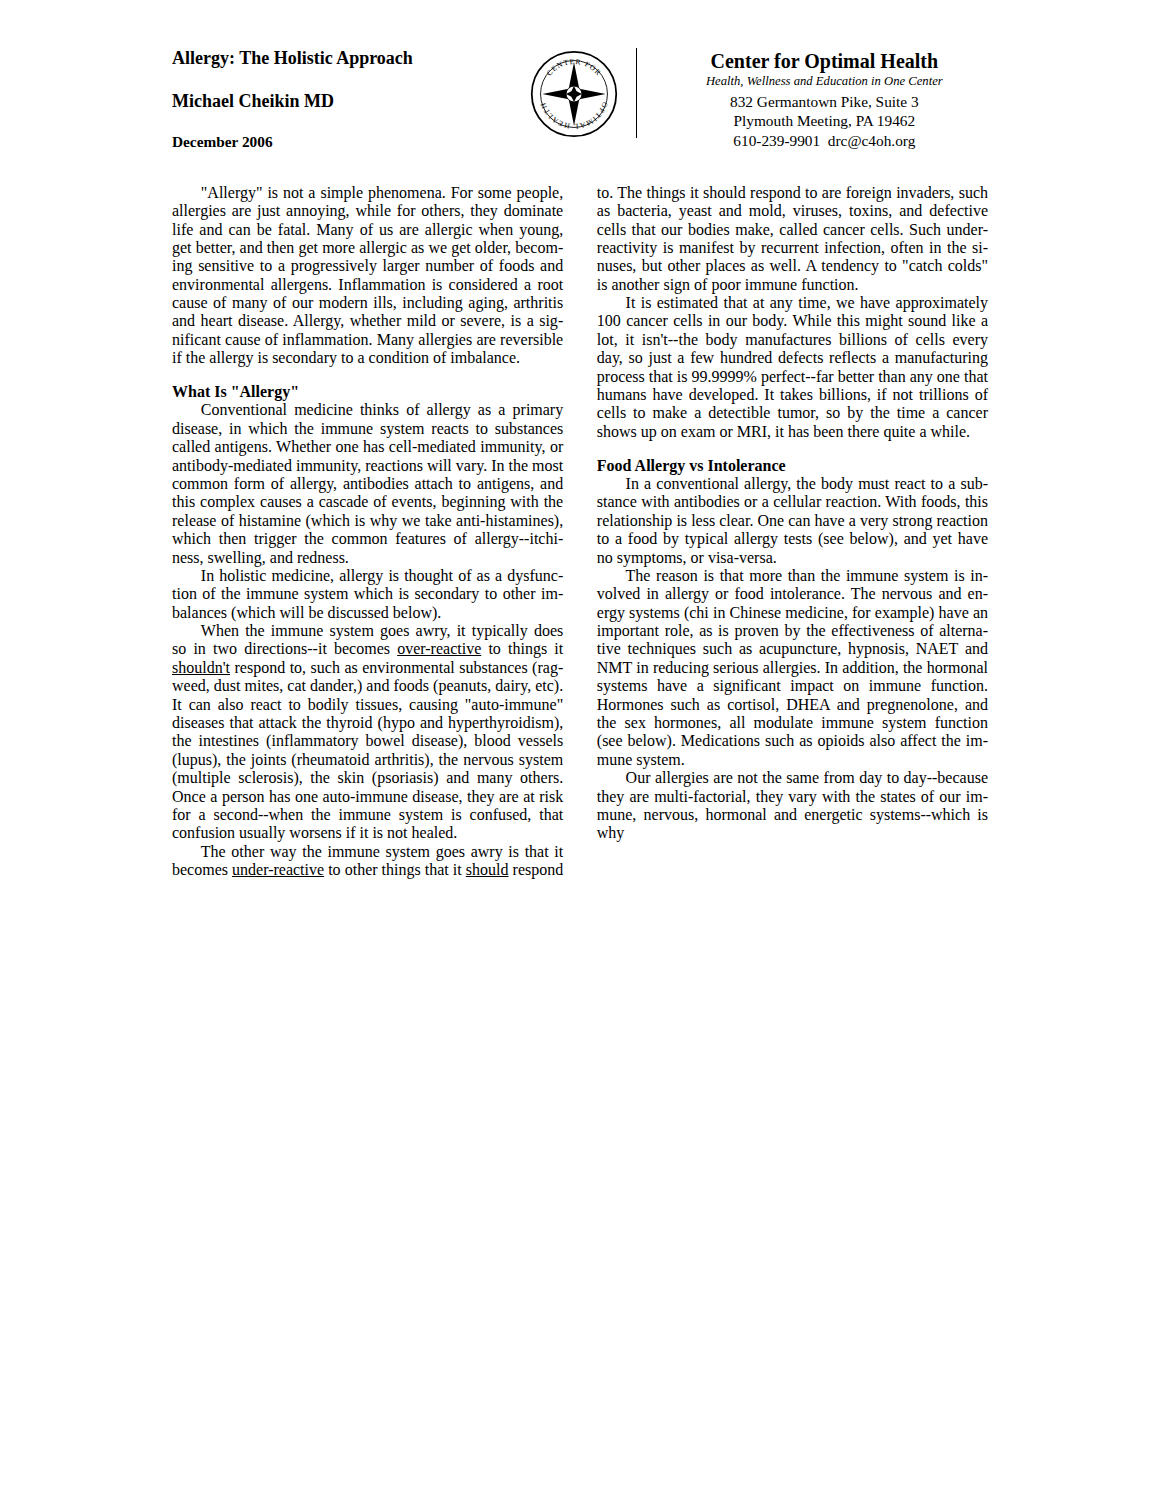Allergy: The Holistic Approach
Michael Cheikin MD
December 2006
CENTER FOR OPTIMAL HEALTH
Center for Optimal Health
Health, Wellness and Education in One Center
832 Germantown Pike, Suite 3
Plymouth Meeting, PA 19462
610-239-9901 drc@c4oh.org
"Allergy" is not a simple phenomena. For some people, allergies are just annoying, while for others, they dominate life and can be fatal. Many of us are allergic when young, get better, and then get more allergic as we get older, becoming sensitive to a progressively larger number of foods and environmental allergens. Inflammation is considered a root cause of many of our modern ills, including aging, arthritis and heart disease. Allergy, whether mild or severe, is a significant cause of inflammation. Many allergies are reversible if the allergy is secondary to a condition of imbalance.
What Is "Allergy"
Conventional medicine thinks of allergy as a primary disease, in which the immune system reacts to substances called antigens. Whether one has cell-mediated immunity, or antibody-mediated immunity, reactions will vary. In the most common form of allergy, antibodies attach to antigens, and this complex causes a cascade of events, beginning with the release of histamine (which is why we take anti-histamines), which then trigger the common features of allergy--itchiness, swelling, and redness.
In holistic medicine, allergy is thought of as a dysfunction of the immune system which is secondary to other imbalances (which will be discussed below).
When the immune system goes awry, it typically does so in two directions--it becomes over-reactive to things it shouldn't respond to, such as environmental substances (ragweed, dust mites, cat dander,) and foods (peanuts, dairy, etc). It can also react to bodily tissues, causing "auto-immune" diseases that attack the thyroid (hypo and hyperthyroidism), the intestines (inflammatory bowel disease), blood vessels (lupus), the joints (rheumatoid arthritis), the nervous system (multiple sclerosis), the skin (psoriasis) and many others. Once a person has one auto-immune disease, they are at risk for a second--when the immune system is confused, that confusion usually worsens if it is not healed.
The other way the immune system goes awry is that it becomes under-reactive to other things that it should respond to. The things it should respond to are foreign invaders, such as bacteria, yeast and mold, viruses, toxins, and defective cells that our bodies make, called cancer cells. Such under-reactivity is manifest by recurrent infection, often in the sinuses, but other places as well. A tendency to "catch colds" is another sign of poor immune function.
It is estimated that at any time, we have approximately 100 cancer cells in our body. While this might sound like a lot, it isn't--the body manufactures billions of cells every day, so just a few hundred defects reflects a manufacturing process that is 99.9999% perfect--far better than any one that humans have developed. It takes billions, if not trillions of cells to make a detectible tumor, so by the time a cancer shows up on exam or MRI, it has been there quite a while.
Food Allergy vs Intolerance
In a conventional allergy, the body must react to a substance with antibodies or a cellular reaction. With foods, this relationship is less clear. One can have a very strong reaction to a food by typical allergy tests (see below), and yet have no symptoms, or visa-versa.
The reason is that more than the immune system is involved in allergy or food intolerance. The nervous and energy systems (chi in Chinese medicine, for example) have an important role, as is proven by the effectiveness of alternative techniques such as acupuncture, hypnosis, NAET and NMT in reducing serious allergies. In addition, the hormonal systems have a significant impact on immune function. Hormones such as cortisol, DHEA and pregnenolone, and the sex hormones, all modulate immune system function (see below). Medications such as opioids also affect the immune system.
Our allergies are not the same from day to day--because they are multi-factorial, they vary with the states of our immune, nervous, hormonal and energetic systems--which is why